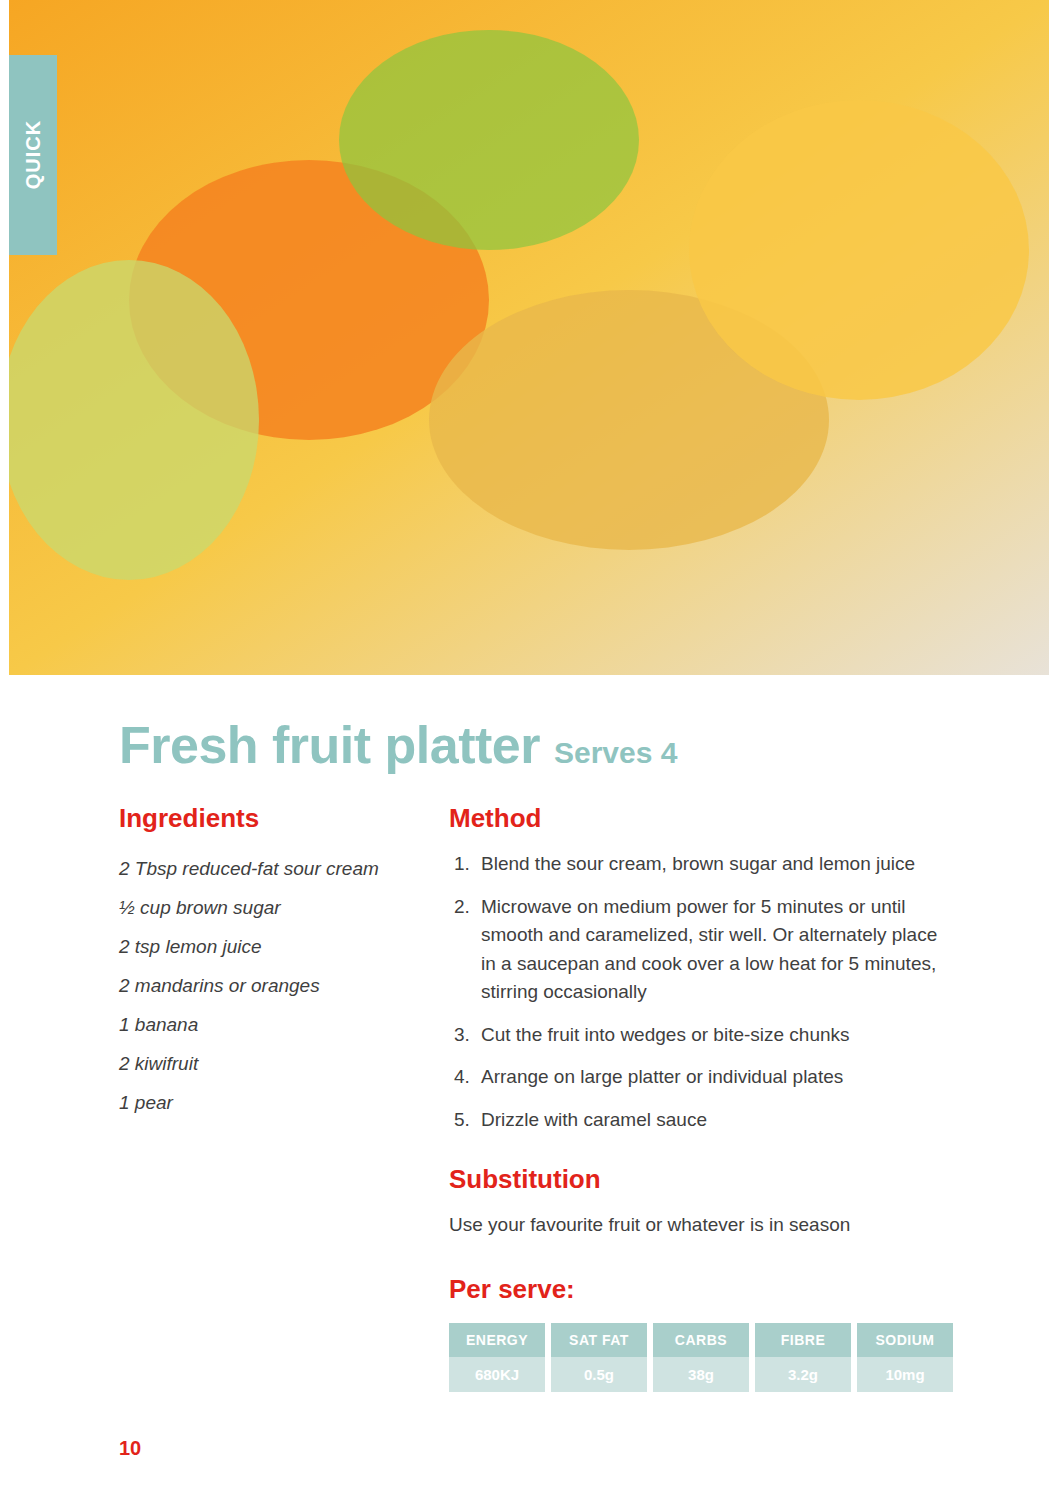QUICK
Fresh fruit platter Serves 4
Ingredients
2 Tbsp reduced-fat sour cream
½ cup brown sugar
2 tsp lemon juice
2 mandarins or oranges
1 banana
2 kiwifruit
1 pear
Method
Blend the sour cream, brown sugar and lemon juice
Microwave on medium power for 5 minutes or until smooth and caramelized, stir well. Or alternately place in a saucepan and cook over a low heat for 5 minutes, stirring occasionally
Cut the fruit into wedges or bite-size chunks
Arrange on large platter or individual plates
Drizzle with caramel sauce
Substitution
Use your favourite fruit or whatever is in season
Per serve:
ENERGY
680KJ
SAT FAT
0.5g
CARBS
38g
FIBRE
3.2g
SODIUM
10mg
10